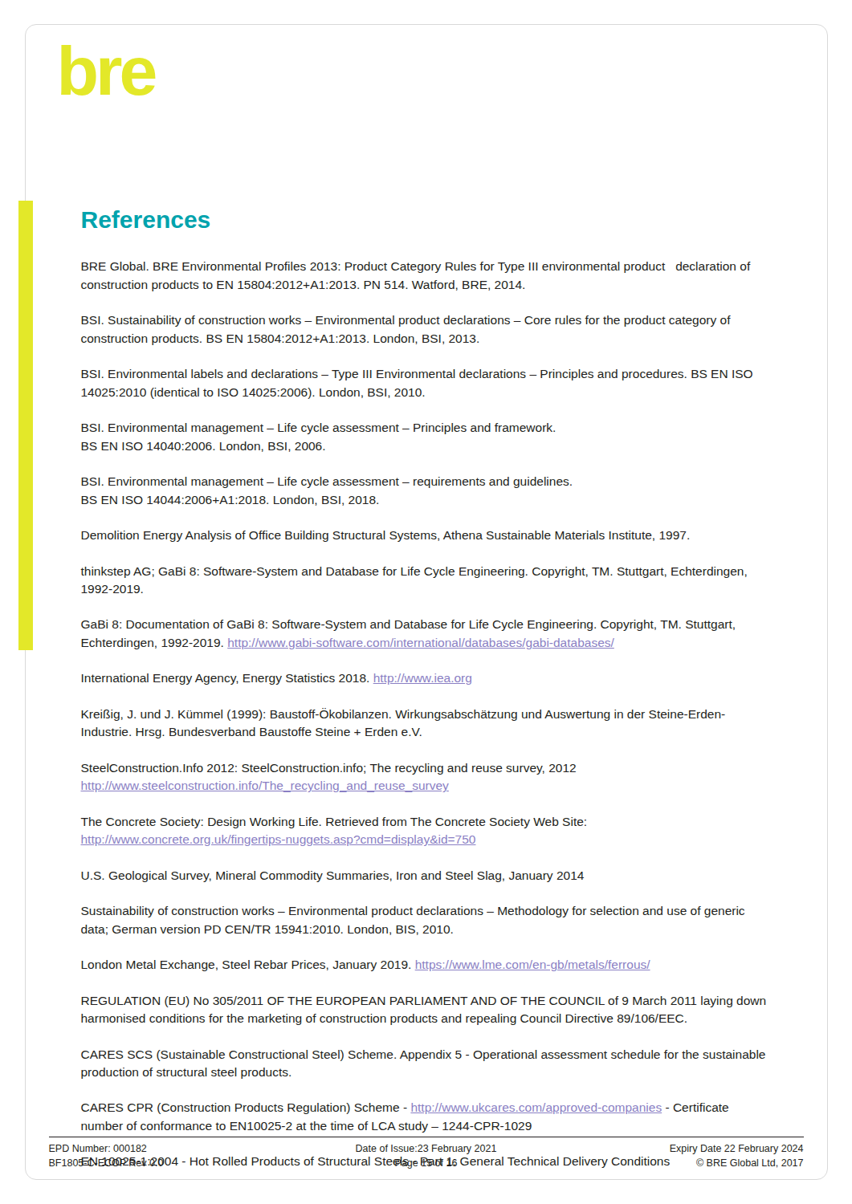bre
References
BRE Global. BRE Environmental Profiles 2013: Product Category Rules for Type III environmental product declaration of construction products to EN 15804:2012+A1:2013. PN 514. Watford, BRE, 2014.
BSI. Sustainability of construction works – Environmental product declarations – Core rules for the product category of construction products. BS EN 15804:2012+A1:2013. London, BSI, 2013.
BSI. Environmental labels and declarations – Type III Environmental declarations – Principles and procedures. BS EN ISO 14025:2010 (identical to ISO 14025:2006). London, BSI, 2010.
BSI. Environmental management – Life cycle assessment – Principles and framework.
BS EN ISO 14040:2006. London, BSI, 2006.
BSI. Environmental management – Life cycle assessment – requirements and guidelines.
BS EN ISO 14044:2006+A1:2018. London, BSI, 2018.
Demolition Energy Analysis of Office Building Structural Systems, Athena Sustainable Materials Institute, 1997.
thinkstep AG; GaBi 8: Software-System and Database for Life Cycle Engineering. Copyright, TM. Stuttgart, Echterdingen, 1992-2019.
GaBi 8: Documentation of GaBi 8: Software-System and Database for Life Cycle Engineering. Copyright, TM. Stuttgart, Echterdingen, 1992-2019. http://www.gabi-software.com/international/databases/gabi-databases/
International Energy Agency, Energy Statistics 2018. http://www.iea.org
Kreißig, J. und J. Kümmel (1999): Baustoff-Ökobilanzen. Wirkungsabschätzung und Auswertung in der Steine-Erden-Industrie. Hrsg. Bundesverband Baustoffe Steine + Erden e.V.
SteelConstruction.Info 2012: SteelConstruction.info; The recycling and reuse survey, 2012
http://www.steelconstruction.info/The_recycling_and_reuse_survey
The Concrete Society: Design Working Life. Retrieved from The Concrete Society Web Site:
http://www.concrete.org.uk/fingertips-nuggets.asp?cmd=display&id=750
U.S. Geological Survey, Mineral Commodity Summaries, Iron and Steel Slag, January 2014
Sustainability of construction works – Environmental product declarations – Methodology for selection and use of generic data; German version PD CEN/TR 15941:2010. London, BIS, 2010.
London Metal Exchange, Steel Rebar Prices, January 2019. https://www.lme.com/en-gb/metals/ferrous/
REGULATION (EU) No 305/2011 OF THE EUROPEAN PARLIAMENT AND OF THE COUNCIL of 9 March 2011 laying down harmonised conditions for the marketing of construction products and repealing Council Directive 89/106/EEC.
CARES SCS (Sustainable Constructional Steel) Scheme. Appendix 5 - Operational assessment schedule for the sustainable production of structural steel products.
CARES CPR (Construction Products Regulation) Scheme - http://www.ukcares.com/approved-companies - Certificate number of conformance to EN10025-2 at the time of LCA study – 1244-CPR-1029
EN 10025-1:2004 - Hot Rolled Products of Structural Steels - Part 1: General Technical Delivery Conditions
EPD Number: 000182
BF1805-C-ECOP Rev 0.0
Date of Issue:23 February 2021
Page 15 of 16
Expiry Date 22 February 2024
© BRE Global Ltd, 2017